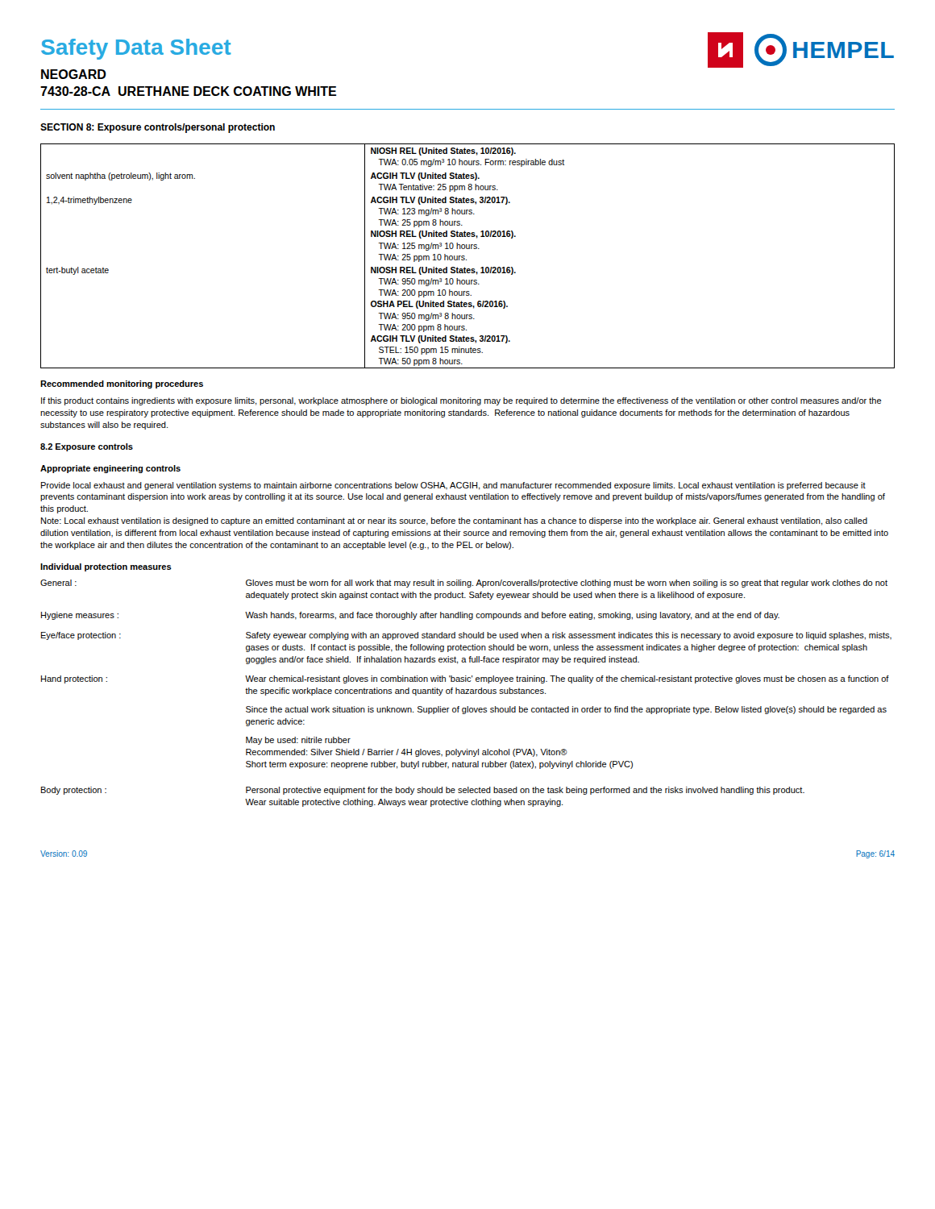Safety Data Sheet
NEOGARD
7430-28-CA URETHANE DECK COATING WHITE
HEMPEL
SECTION 8: Exposure controls/personal protection
| | NIOSH REL (United States, 10/2016). TWA: 0.05 mg/m³ 10 hours. Form: respirable dust |
| solvent naphtha (petroleum), light arom. | ACGIH TLV (United States). TWA Tentative: 25 ppm 8 hours. |
| 1,2,4-trimethylbenzene | ACGIH TLV (United States, 3/2017). TWA: 123 mg/m³ 8 hours. TWA: 25 ppm 8 hours. NIOSH REL (United States, 10/2016). TWA: 125 mg/m³ 10 hours. TWA: 25 ppm 10 hours. |
| tert-butyl acetate | NIOSH REL (United States, 10/2016). TWA: 950 mg/m³ 10 hours. TWA: 200 ppm 10 hours. OSHA PEL (United States, 6/2016). TWA: 950 mg/m³ 8 hours. TWA: 200 ppm 8 hours. ACGIH TLV (United States, 3/2017). STEL: 150 ppm 15 minutes. TWA: 50 ppm 8 hours. |
Recommended monitoring procedures
If this product contains ingredients with exposure limits, personal, workplace atmosphere or biological monitoring may be required to determine the effectiveness of the ventilation or other control measures and/or the necessity to use respiratory protective equipment. Reference should be made to appropriate monitoring standards. Reference to national guidance documents for methods for the determination of hazardous substances will also be required.
8.2 Exposure controls
Appropriate engineering controls
Provide local exhaust and general ventilation systems to maintain airborne concentrations below OSHA, ACGIH, and manufacturer recommended exposure limits. Local exhaust ventilation is preferred because it prevents contaminant dispersion into work areas by controlling it at its source. Use local and general exhaust ventilation to effectively remove and prevent buildup of mists/vapors/fumes generated from the handling of this product.
Note: Local exhaust ventilation is designed to capture an emitted contaminant at or near its source, before the contaminant has a chance to disperse into the workplace air. General exhaust ventilation, also called dilution ventilation, is different from local exhaust ventilation because instead of capturing emissions at their source and removing them from the air, general exhaust ventilation allows the contaminant to be emitted into the workplace air and then dilutes the concentration of the contaminant to an acceptable level (e.g., to the PEL or below).
Individual protection measures
| General : | Gloves must be worn for all work that may result in soiling. Apron/coveralls/protective clothing must be worn when soiling is so great that regular work clothes do not adequately protect skin against contact with the product. Safety eyewear should be used when there is a likelihood of exposure. |
| Hygiene measures : | Wash hands, forearms, and face thoroughly after handling compounds and before eating, smoking, using lavatory, and at the end of day. |
| Eye/face protection : | Safety eyewear complying with an approved standard should be used when a risk assessment indicates this is necessary to avoid exposure to liquid splashes, mists, gases or dusts. If contact is possible, the following protection should be worn, unless the assessment indicates a higher degree of protection: chemical splash goggles and/or face shield. If inhalation hazards exist, a full-face respirator may be required instead. |
| Hand protection : | Wear chemical-resistant gloves in combination with 'basic' employee training. The quality of the chemical-resistant protective gloves must be chosen as a function of the specific workplace concentrations and quantity of hazardous substances. Since the actual work situation is unknown. Supplier of gloves should be contacted in order to find the appropriate type. Below listed glove(s) should be regarded as generic advice: May be used: nitrile rubber Recommended: Silver Shield / Barrier / 4H gloves, polyvinyl alcohol (PVA), Viton® Short term exposure: neoprene rubber, butyl rubber, natural rubber (latex), polyvinyl chloride (PVC) |
| Body protection : | Personal protective equipment for the body should be selected based on the task being performed and the risks involved handling this product. Wear suitable protective clothing. Always wear protective clothing when spraying. |
Version: 0.09
Page: 6/14